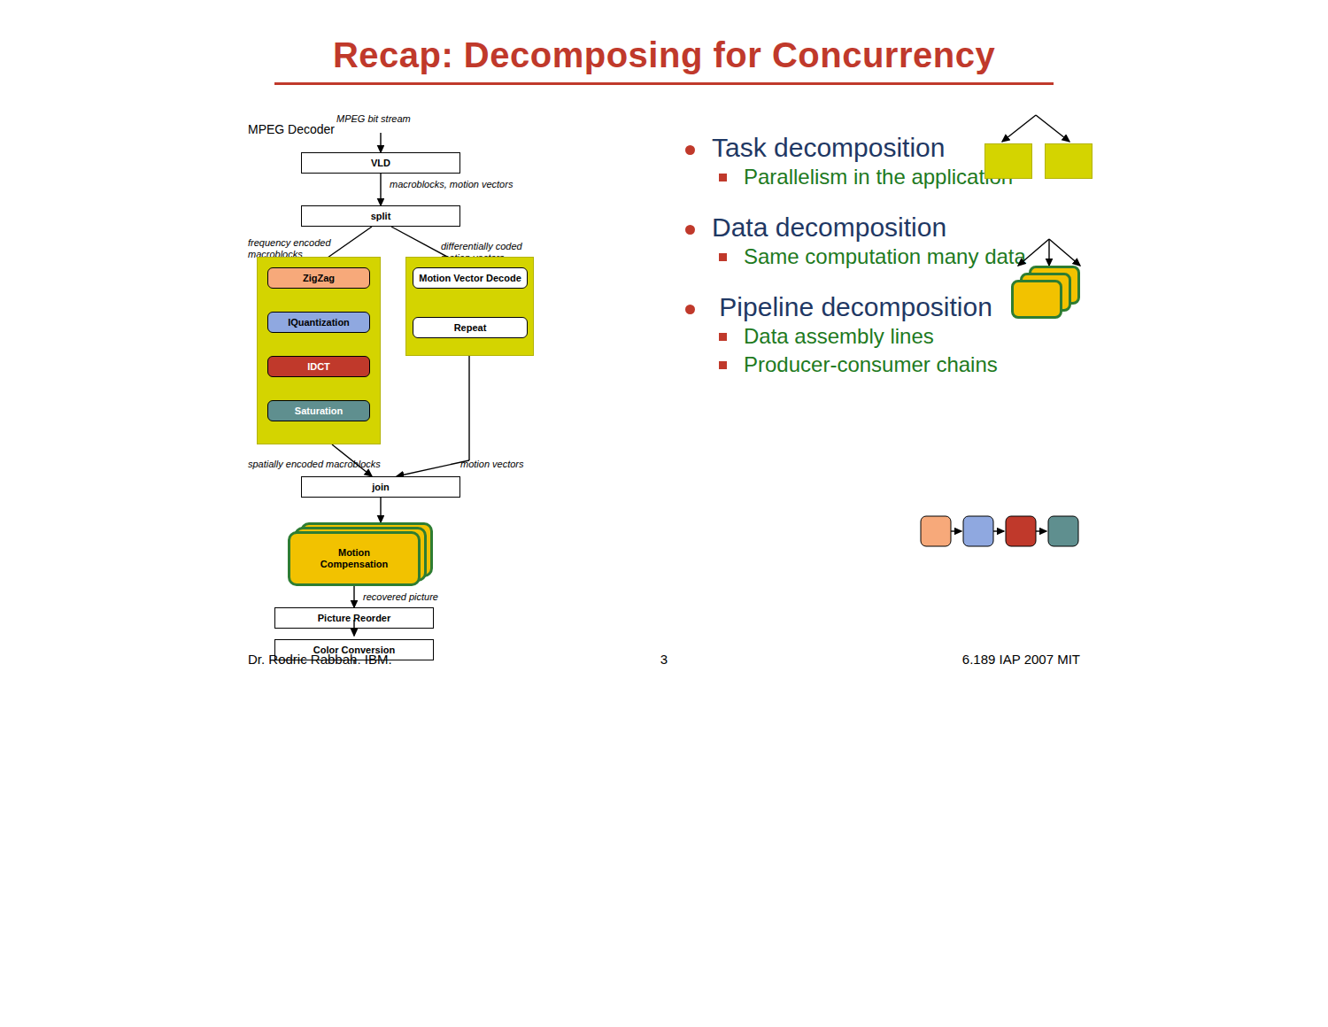Recap: Decomposing for Concurrency
MPEG Decoder
MPEG bit stream
macroblocks, motion vectors
frequency encoded
macroblocks
differentially coded
motion vectors
spatially encoded macroblocks
motion vectors
recovered picture
VLD
split
ZigZag
IQuantization
IDCT
Saturation
Motion Vector Decode
Repeat
join
Motion
Compensation
Picture Reorder
Color Conversion
Display
Task decomposition
Parallelism in the application
Data decomposition
Same computation many data
Pipeline decomposition
Data assembly lines
Producer-consumer chains
Dr. Rodric Rabbah, IBM. 3 6.189 IAP 2007 MIT